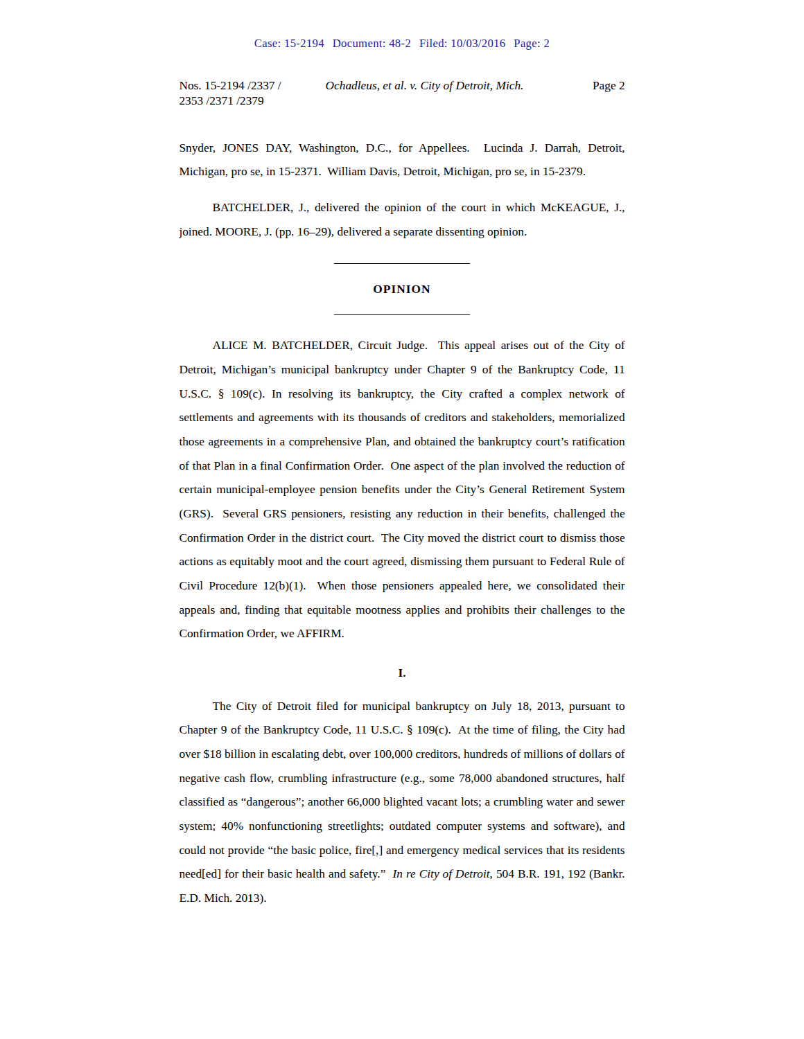Case: 15-2194 Document: 48-2 Filed: 10/03/2016 Page: 2
Nos. 15-2194 /2337 /
2353 /2371 /2379
Ochadleus, et al. v. City of Detroit, Mich.
Page 2
Snyder, JONES DAY, Washington, D.C., for Appellees. Lucinda J. Darrah, Detroit, Michigan, pro se, in 15-2371. William Davis, Detroit, Michigan, pro se, in 15-2379.
BATCHELDER, J., delivered the opinion of the court in which McKEAGUE, J., joined. MOORE, J. (pp. 16–29), delivered a separate dissenting opinion.
OPINION
ALICE M. BATCHELDER, Circuit Judge. This appeal arises out of the City of Detroit, Michigan’s municipal bankruptcy under Chapter 9 of the Bankruptcy Code, 11 U.S.C. § 109(c). In resolving its bankruptcy, the City crafted a complex network of settlements and agreements with its thousands of creditors and stakeholders, memorialized those agreements in a comprehensive Plan, and obtained the bankruptcy court’s ratification of that Plan in a final Confirmation Order. One aspect of the plan involved the reduction of certain municipal-employee pension benefits under the City’s General Retirement System (GRS). Several GRS pensioners, resisting any reduction in their benefits, challenged the Confirmation Order in the district court. The City moved the district court to dismiss those actions as equitably moot and the court agreed, dismissing them pursuant to Federal Rule of Civil Procedure 12(b)(1). When those pensioners appealed here, we consolidated their appeals and, finding that equitable mootness applies and prohibits their challenges to the Confirmation Order, we AFFIRM.
I.
The City of Detroit filed for municipal bankruptcy on July 18, 2013, pursuant to Chapter 9 of the Bankruptcy Code, 11 U.S.C. § 109(c). At the time of filing, the City had over $18 billion in escalating debt, over 100,000 creditors, hundreds of millions of dollars of negative cash flow, crumbling infrastructure (e.g., some 78,000 abandoned structures, half classified as “dangerous”; another 66,000 blighted vacant lots; a crumbling water and sewer system; 40% nonfunctioning streetlights; outdated computer systems and software), and could not provide “the basic police, fire[,] and emergency medical services that its residents need[ed] for their basic health and safety.” In re City of Detroit, 504 B.R. 191, 192 (Bankr. E.D. Mich. 2013).